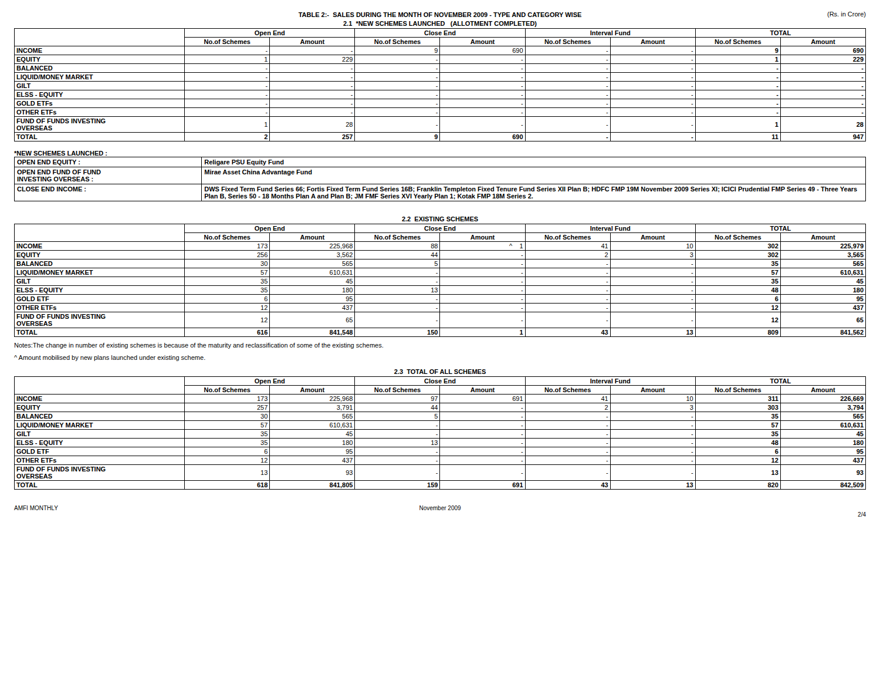(Rs. in Crore)
TABLE 2:- SALES DURING THE MONTH OF NOVEMBER 2009 - TYPE AND CATEGORY WISE
2.1 *NEW SCHEMES LAUNCHED (ALLOTMENT COMPLETED)
| | Open End | Close End | Interval Fund | TOTAL |
| --- | --- | --- | --- | --- |
| No.of Schemes | Amount | No.of Schemes | Amount | No.of Schemes | Amount | No.of Schemes | Amount |
| INCOME | - | - | 9 | 690 | - | - | 9 | 690 |
| EQUITY | 1 | 229 | - | - | - | - | 1 | 229 |
| BALANCED | - | - | - | - | - | - | - | - |
| LIQUID/MONEY MARKET | - | - | - | - | - | - | - | - |
| GILT | - | - | - | - | - | - | - | - |
| ELSS - EQUITY | - | - | - | - | - | - | - | - |
| GOLD ETFs | - | - | - | - | - | - | - | - |
| OTHER ETFs | - | - | - | - | - | - | - | - |
| FUND OF FUNDS INVESTING OVERSEAS | 1 | 28 | - | - | - | - | 1 | 28 |
| TOTAL | 2 | 257 | 9 | 690 | - | - | 11 | 947 |
*NEW SCHEMES LAUNCHED :
| OPEN END EQUITY : | Religare PSU Equity Fund |
| OPEN END FUND OF FUND INVESTING OVERSEAS : | Mirae Asset China Advantage Fund |
| CLOSE END INCOME : | DWS Fixed Term Fund Series 66; Fortis Fixed Term Fund Series 16B; Franklin Templeton Fixed Tenure Fund Series XII Plan B; HDFC FMP 19M November 2009 Series XI; ICICI Prudential FMP Series 49 - Three Years Plan B, Series 50 - 18 Months Plan A and Plan B; JM FMF Series XVI Yearly Plan 1; Kotak FMP 18M Series 2. |
2.2 EXISTING SCHEMES
| | Open End | Close End | Interval Fund | TOTAL |
| --- | --- | --- | --- | --- |
| No.of Schemes | Amount | No.of Schemes | Amount | No.of Schemes | Amount | No.of Schemes | Amount |
| INCOME | 173 | 225,968 | 88 | ^ 1 | 41 | 10 | 302 | 225,979 |
| EQUITY | 256 | 3,562 | 44 | - | 2 | 3 | 302 | 3,565 |
| BALANCED | 30 | 565 | 5 | - | - | - | 35 | 565 |
| LIQUID/MONEY MARKET | 57 | 610,631 | - | - | - | - | 57 | 610,631 |
| GILT | 35 | 45 | - | - | - | - | 35 | 45 |
| ELSS - EQUITY | 35 | 180 | 13 | - | - | - | 48 | 180 |
| GOLD ETF | 6 | 95 | - | - | - | - | 6 | 95 |
| OTHER ETFs | 12 | 437 | - | - | - | - | 12 | 437 |
| FUND OF FUNDS INVESTING OVERSEAS | 12 | 65 | - | - | - | - | 12 | 65 |
| TOTAL | 616 | 841,548 | 150 | 1 | 43 | 13 | 809 | 841,562 |
Notes:The change in number of existing schemes is because of the maturity and reclassification of some of the existing schemes.
^ Amount mobilised by new plans launched under existing scheme.
2.3 TOTAL OF ALL SCHEMES
| | Open End | Close End | Interval Fund | TOTAL |
| --- | --- | --- | --- | --- |
| No.of Schemes | Amount | No.of Schemes | Amount | No.of Schemes | Amount | No.of Schemes | Amount |
| INCOME | 173 | 225,968 | 97 | 691 | 41 | 10 | 311 | 226,669 |
| EQUITY | 257 | 3,791 | 44 | - | 2 | 3 | 303 | 3,794 |
| BALANCED | 30 | 565 | 5 | - | - | - | 35 | 565 |
| LIQUID/MONEY MARKET | 57 | 610,631 | - | - | - | - | 57 | 610,631 |
| GILT | 35 | 45 | - | - | - | - | 35 | 45 |
| ELSS - EQUITY | 35 | 180 | 13 | - | - | - | 48 | 180 |
| GOLD ETF | 6 | 95 | - | - | - | - | 6 | 95 |
| OTHER ETFs | 12 | 437 | - | - | - | - | 12 | 437 |
| FUND OF FUNDS INVESTING OVERSEAS | 13 | 93 | - | - | - | - | 13 | 93 |
| TOTAL | 618 | 841,805 | 159 | 691 | 43 | 13 | 820 | 842,509 |
AMFI MONTHLY
November 2009
2/4